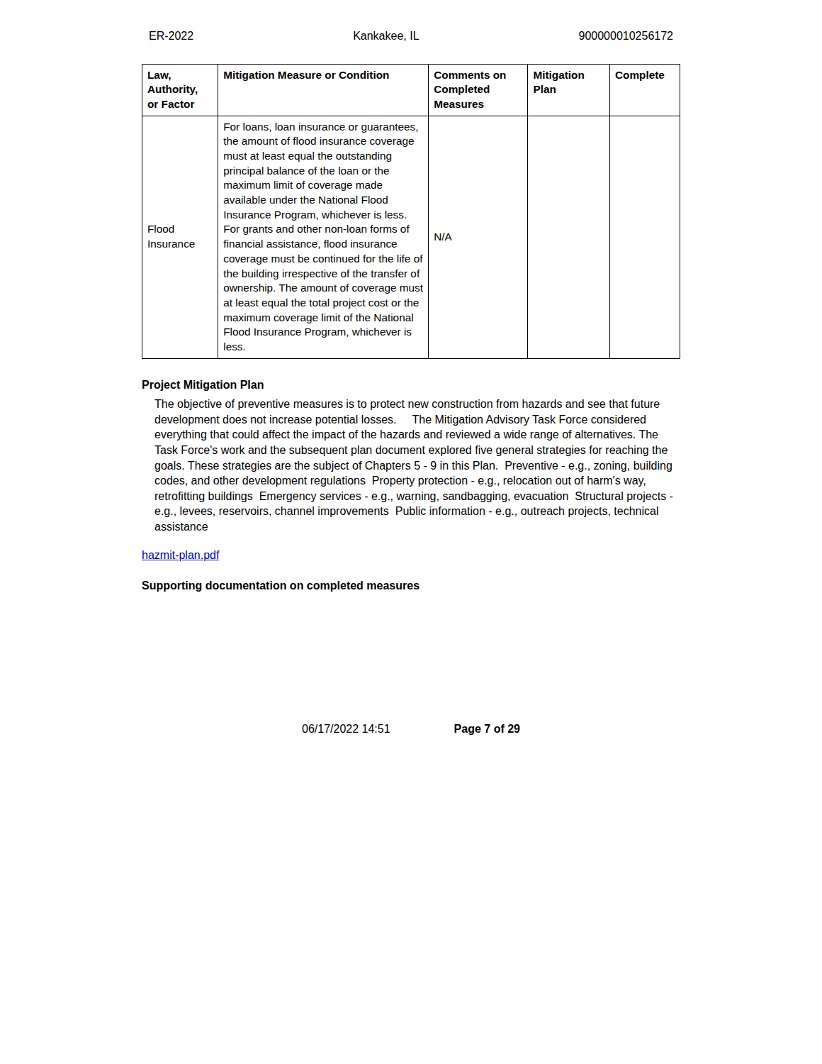ER-2022
Kankakee, IL
900000010256172
| Law, Authority, or Factor | Mitigation Measure or Condition | Comments on Completed Measures | Mitigation Plan | Complete |
| --- | --- | --- | --- | --- |
| Flood Insurance | For loans, loan insurance or guarantees, the amount of flood insurance coverage must at least equal the outstanding principal balance of the loan or the maximum limit of coverage made available under the National Flood Insurance Program, whichever is less. For grants and other non-loan forms of financial assistance, flood insurance coverage must be continued for the life of the building irrespective of the transfer of ownership. The amount of coverage must at least equal the total project cost or the maximum coverage limit of the National Flood Insurance Program, whichever is less. | N/A | | |
Project Mitigation Plan
The objective of preventive measures is to protect new construction from hazards and see that future development does not increase potential losses. The Mitigation Advisory Task Force considered everything that could affect the impact of the hazards and reviewed a wide range of alternatives. The Task Force's work and the subsequent plan document explored five general strategies for reaching the goals. These strategies are the subject of Chapters 5 - 9 in this Plan. Preventive - e.g., zoning, building codes, and other development regulations Property protection - e.g., relocation out of harm's way, retrofitting buildings Emergency services - e.g., warning, sandbagging, evacuation Structural projects - e.g., levees, reservoirs, channel improvements Public information - e.g., outreach projects, technical assistance
hazmit-plan.pdf
Supporting documentation on completed measures
06/17/2022 14:51
Page 7 of 29